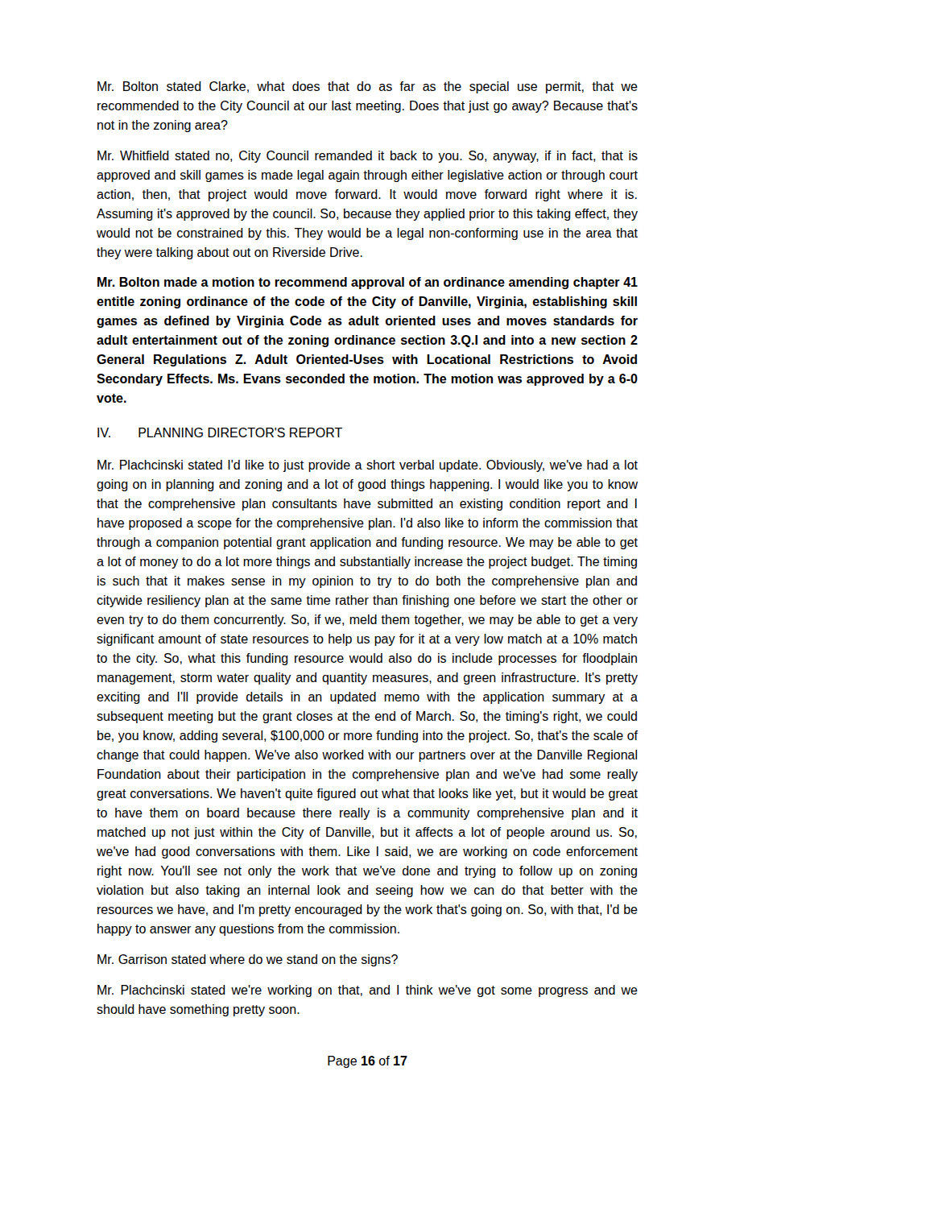Mr. Bolton stated Clarke, what does that do as far as the special use permit, that we recommended to the City Council at our last meeting. Does that just go away? Because that's not in the zoning area?
Mr. Whitfield stated no, City Council remanded it back to you. So, anyway, if in fact, that is approved and skill games is made legal again through either legislative action or through court action, then, that project would move forward. It would move forward right where it is. Assuming it's approved by the council. So, because they applied prior to this taking effect, they would not be constrained by this. They would be a legal non-conforming use in the area that they were talking about out on Riverside Drive.
Mr. Bolton made a motion to recommend approval of an ordinance amending chapter 41 entitle zoning ordinance of the code of the City of Danville, Virginia, establishing skill games as defined by Virginia Code as adult oriented uses and moves standards for adult entertainment out of the zoning ordinance section 3.Q.I and into a new section 2 General Regulations Z. Adult Oriented-Uses with Locational Restrictions to Avoid Secondary Effects. Ms. Evans seconded the motion. The motion was approved by a 6-0 vote.
IV. PLANNING DIRECTOR'S REPORT
Mr. Plachcinski stated I'd like to just provide a short verbal update. Obviously, we've had a lot going on in planning and zoning and a lot of good things happening. I would like you to know that the comprehensive plan consultants have submitted an existing condition report and I have proposed a scope for the comprehensive plan. I'd also like to inform the commission that through a companion potential grant application and funding resource. We may be able to get a lot of money to do a lot more things and substantially increase the project budget. The timing is such that it makes sense in my opinion to try to do both the comprehensive plan and citywide resiliency plan at the same time rather than finishing one before we start the other or even try to do them concurrently. So, if we, meld them together, we may be able to get a very significant amount of state resources to help us pay for it at a very low match at a 10% match to the city. So, what this funding resource would also do is include processes for floodplain management, storm water quality and quantity measures, and green infrastructure. It's pretty exciting and I'll provide details in an updated memo with the application summary at a subsequent meeting but the grant closes at the end of March. So, the timing's right, we could be, you know, adding several, $100,000 or more funding into the project. So, that's the scale of change that could happen. We've also worked with our partners over at the Danville Regional Foundation about their participation in the comprehensive plan and we've had some really great conversations. We haven't quite figured out what that looks like yet, but it would be great to have them on board because there really is a community comprehensive plan and it matched up not just within the City of Danville, but it affects a lot of people around us. So, we've had good conversations with them. Like I said, we are working on code enforcement right now. You'll see not only the work that we've done and trying to follow up on zoning violation but also taking an internal look and seeing how we can do that better with the resources we have, and I'm pretty encouraged by the work that's going on. So, with that, I'd be happy to answer any questions from the commission.
Mr. Garrison stated where do we stand on the signs?
Mr. Plachcinski stated we're working on that, and I think we've got some progress and we should have something pretty soon.
Page 16 of 17